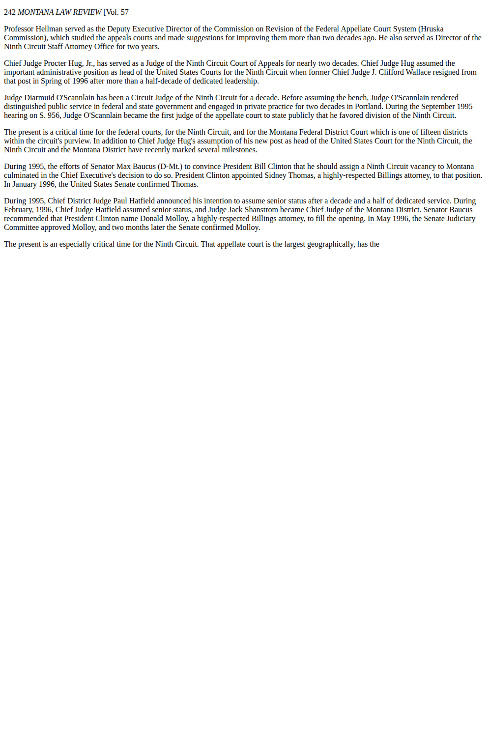242 MONTANA LAW REVIEW [Vol. 57
Professor Hellman served as the Deputy Executive Director of the Commission on Revision of the Federal Appellate Court System (Hruska Commission), which studied the appeals courts and made suggestions for improving them more than two decades ago. He also served as Director of the Ninth Circuit Staff Attorney Office for two years.
Chief Judge Procter Hug, Jr., has served as a Judge of the Ninth Circuit Court of Appeals for nearly two decades. Chief Judge Hug assumed the important administrative position as head of the United States Courts for the Ninth Circuit when former Chief Judge J. Clifford Wallace resigned from that post in Spring of 1996 after more than a half-decade of dedicated leadership.
Judge Diarmuid O'Scannlain has been a Circuit Judge of the Ninth Circuit for a decade. Before assuming the bench, Judge O'Scannlain rendered distinguished public service in federal and state government and engaged in private practice for two decades in Portland. During the September 1995 hearing on S. 956, Judge O'Scannlain became the first judge of the appellate court to state publicly that he favored division of the Ninth Circuit.
The present is a critical time for the federal courts, for the Ninth Circuit, and for the Montana Federal District Court which is one of fifteen districts within the circuit's purview. In addition to Chief Judge Hug's assumption of his new post as head of the United States Court for the Ninth Circuit, the Ninth Circuit and the Montana District have recently marked several milestones.
During 1995, the efforts of Senator Max Baucus (D-Mt.) to convince President Bill Clinton that he should assign a Ninth Circuit vacancy to Montana culminated in the Chief Executive's decision to do so. President Clinton appointed Sidney Thomas, a highly-respected Billings attorney, to that position. In January 1996, the United States Senate confirmed Thomas.
During 1995, Chief District Judge Paul Hatfield announced his intention to assume senior status after a decade and a half of dedicated service. During February, 1996, Chief Judge Hatfield assumed senior status, and Judge Jack Shanstrom became Chief Judge of the Montana District. Senator Baucus recommended that President Clinton name Donald Molloy, a highly-respected Billings attorney, to fill the opening. In May 1996, the Senate Judiciary Committee approved Molloy, and two months later the Senate confirmed Molloy.
The present is an especially critical time for the Ninth Circuit. That appellate court is the largest geographically, has the